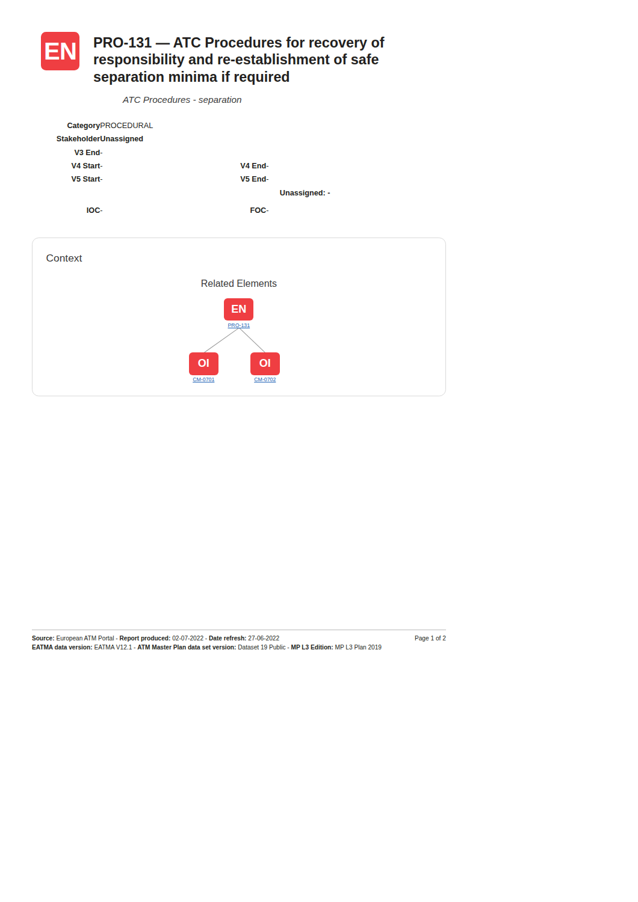EN
PRO-131 — ATC Procedures for recovery of responsibility and re-establishment of safe separation minima if required
ATC Procedures - separation
| Category | PROCEDURAL | | |
| Stakeholder | Unassigned | | |
| V3 End | - | | |
| V4 Start | - | V4 End | - |
| V5 Start | - | V5 End | - |
| | | | Unassigned: - |
| IOC | - | FOC | - |
Context
Related Elements
EN
PRO-131
OI
CM-0701
OI
CM-0702
Source: European ATM Portal - Report produced: 02-07-2022 - Date refresh: 27-06-2022
EATMA data version: EATMA V12.1 - ATM Master Plan data set version: Dataset 19 Public - MP L3 Edition: MP L3 Plan 2019
Page 1 of 2